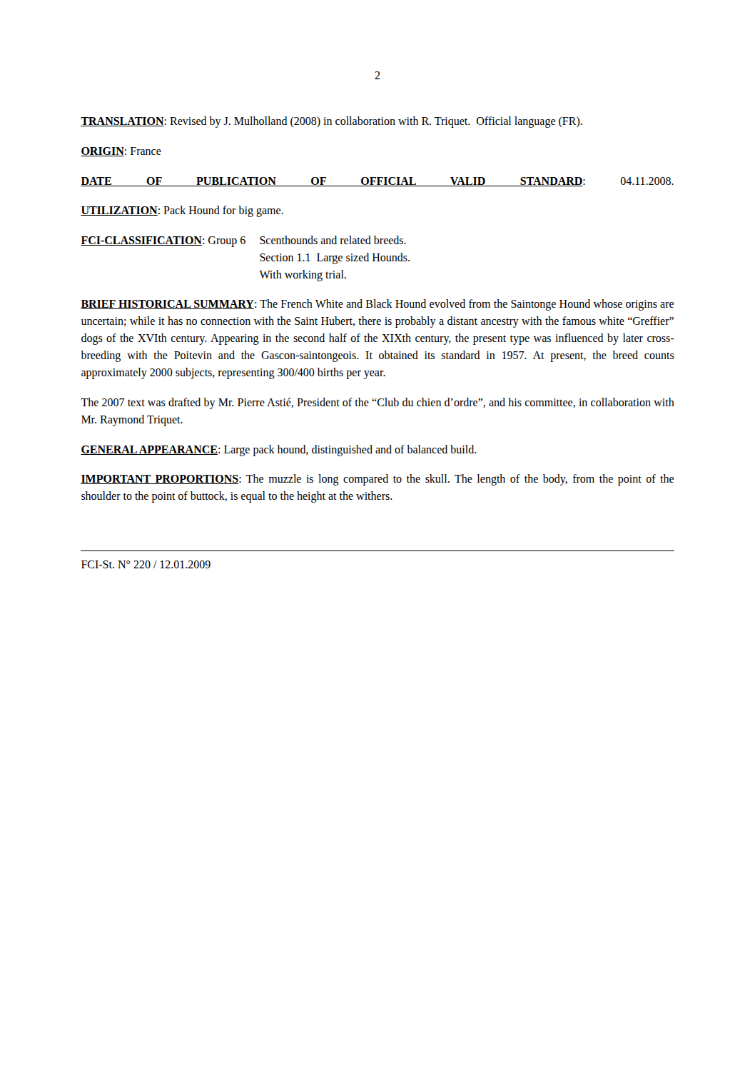2
TRANSLATION: Revised by J. Mulholland (2008) in collaboration with R. Triquet. Official language (FR).
ORIGIN: France
DATE OF PUBLICATION OF OFFICIAL VALID STANDARD: 04.11.2008.
UTILIZATION: Pack Hound for big game.
| FCI-CLASSIFICATION : Group 6 | Scenthounds and related breeds. |
| | Section 1.1 Large sized Hounds. |
| | With working trial. |
BRIEF HISTORICAL SUMMARY: The French White and Black Hound evolved from the Saintonge Hound whose origins are uncertain; while it has no connection with the Saint Hubert, there is probably a distant ancestry with the famous white “Greffier” dogs of the XVIth century. Appearing in the second half of the XIXth century, the present type was influenced by later cross-breeding with the Poitevin and the Gascon-saintongeois. It obtained its standard in 1957. At present, the breed counts approximately 2000 subjects, representing 300/400 births per year.
The 2007 text was drafted by Mr. Pierre Astié, President of the “Club du chien d’ordre”, and his committee, in collaboration with Mr. Raymond Triquet.
GENERAL APPEARANCE: Large pack hound, distinguished and of balanced build.
IMPORTANT PROPORTIONS: The muzzle is long compared to the skull. The length of the body, from the point of the shoulder to the point of buttock, is equal to the height at the withers.
FCI-St. N° 220 / 12.01.2009